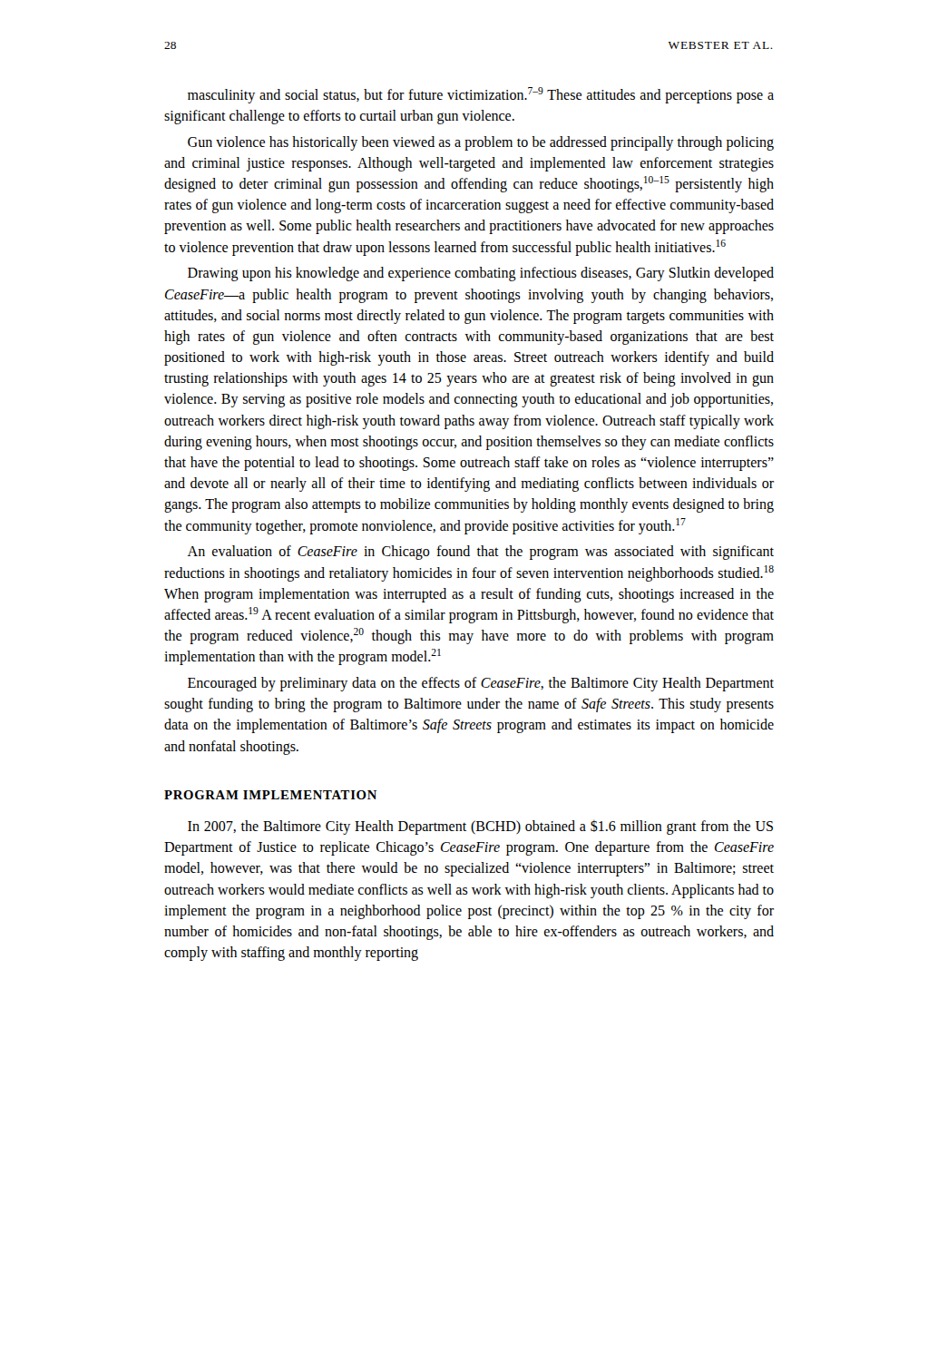28 WEBSTER ET AL.
masculinity and social status, but for future victimization.7–9 These attitudes and perceptions pose a significant challenge to efforts to curtail urban gun violence.
Gun violence has historically been viewed as a problem to be addressed principally through policing and criminal justice responses. Although well-targeted and implemented law enforcement strategies designed to deter criminal gun possession and offending can reduce shootings,10–15 persistently high rates of gun violence and long-term costs of incarceration suggest a need for effective community-based prevention as well. Some public health researchers and practitioners have advocated for new approaches to violence prevention that draw upon lessons learned from successful public health initiatives.16
Drawing upon his knowledge and experience combating infectious diseases, Gary Slutkin developed CeaseFire—a public health program to prevent shootings involving youth by changing behaviors, attitudes, and social norms most directly related to gun violence. The program targets communities with high rates of gun violence and often contracts with community-based organizations that are best positioned to work with high-risk youth in those areas. Street outreach workers identify and build trusting relationships with youth ages 14 to 25 years who are at greatest risk of being involved in gun violence. By serving as positive role models and connecting youth to educational and job opportunities, outreach workers direct high-risk youth toward paths away from violence. Outreach staff typically work during evening hours, when most shootings occur, and position themselves so they can mediate conflicts that have the potential to lead to shootings. Some outreach staff take on roles as “violence interrupters” and devote all or nearly all of their time to identifying and mediating conflicts between individuals or gangs. The program also attempts to mobilize communities by holding monthly events designed to bring the community together, promote nonviolence, and provide positive activities for youth.17
An evaluation of CeaseFire in Chicago found that the program was associated with significant reductions in shootings and retaliatory homicides in four of seven intervention neighborhoods studied.18 When program implementation was interrupted as a result of funding cuts, shootings increased in the affected areas.19 A recent evaluation of a similar program in Pittsburgh, however, found no evidence that the program reduced violence,20 though this may have more to do with problems with program implementation than with the program model.21
Encouraged by preliminary data on the effects of CeaseFire, the Baltimore City Health Department sought funding to bring the program to Baltimore under the name of Safe Streets. This study presents data on the implementation of Baltimore’s Safe Streets program and estimates its impact on homicide and nonfatal shootings.
Program Implementation
In 2007, the Baltimore City Health Department (BCHD) obtained a $1.6 million grant from the US Department of Justice to replicate Chicago’s CeaseFire program. One departure from the CeaseFire model, however, was that there would be no specialized “violence interrupters” in Baltimore; street outreach workers would mediate conflicts as well as work with high-risk youth clients. Applicants had to implement the program in a neighborhood police post (precinct) within the top 25 % in the city for number of homicides and non-fatal shootings, be able to hire ex-offenders as outreach workers, and comply with staffing and monthly reporting